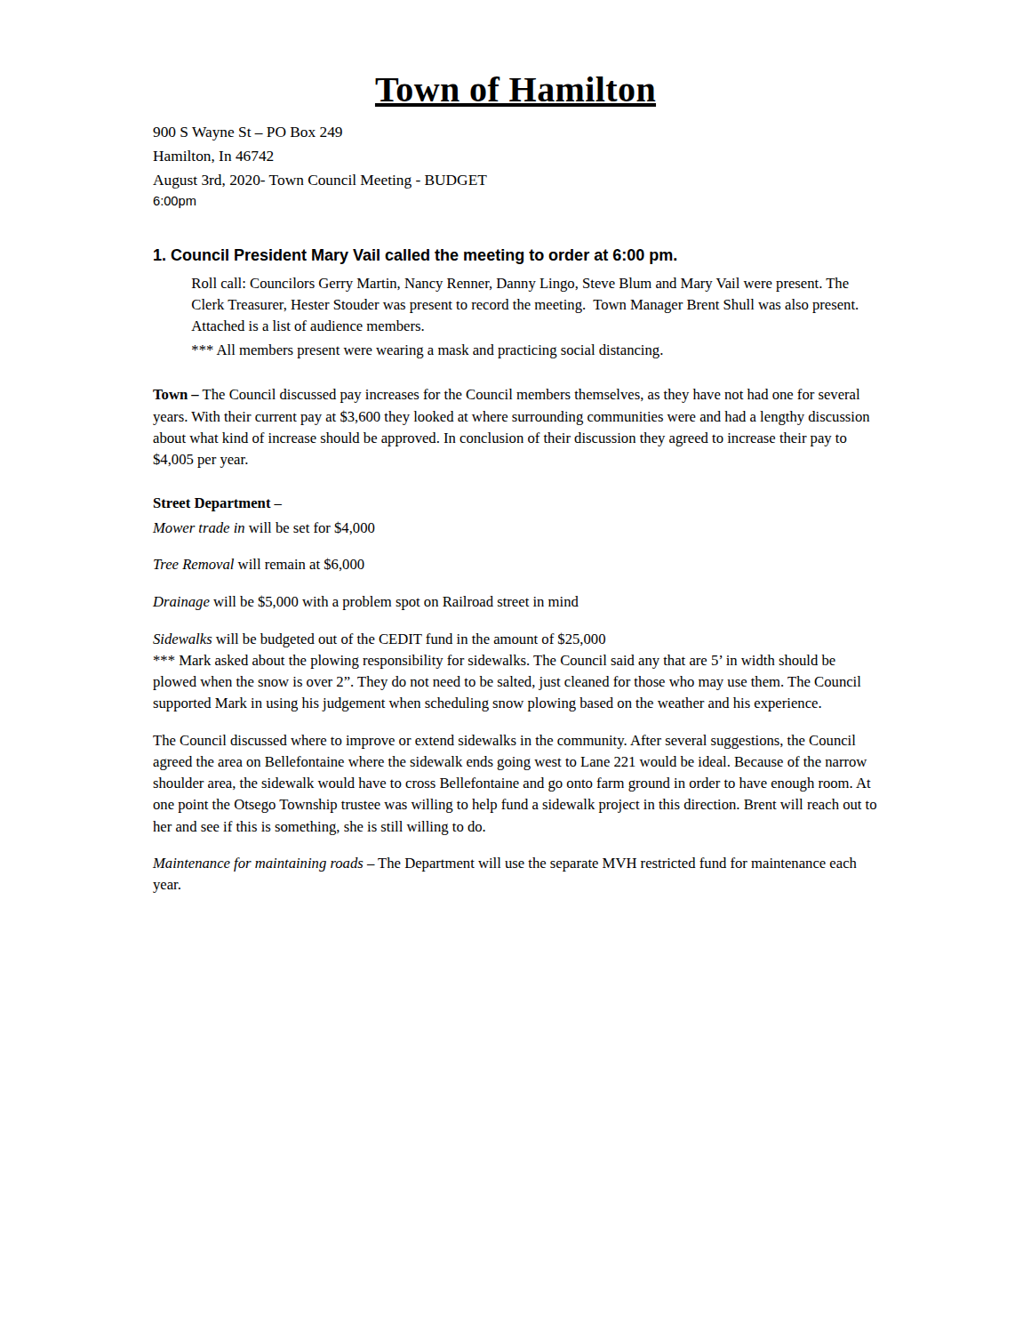Town of Hamilton
900 S Wayne St – PO Box 249
Hamilton, In 46742
August 3rd, 2020- Town Council Meeting - BUDGET
6:00pm
1. Council President Mary Vail called the meeting to order at 6:00 pm.
Roll call: Councilors Gerry Martin, Nancy Renner, Danny Lingo, Steve Blum and Mary Vail were present. The Clerk Treasurer, Hester Stouder was present to record the meeting. Town Manager Brent Shull was also present. Attached is a list of audience members.
*** All members present were wearing a mask and practicing social distancing.
Town – The Council discussed pay increases for the Council members themselves, as they have not had one for several years. With their current pay at $3,600 they looked at where surrounding communities were and had a lengthy discussion about what kind of increase should be approved. In conclusion of their discussion they agreed to increase their pay to $4,005 per year.
Street Department
–
Mower trade in will be set for $4,000
Tree Removal will remain at $6,000
Drainage will be $5,000 with a problem spot on Railroad street in mind
Sidewalks will be budgeted out of the CEDIT fund in the amount of $25,000
*** Mark asked about the plowing responsibility for sidewalks. The Council said any that are 5’ in width should be plowed when the snow is over 2”. They do not need to be salted, just cleaned for those who may use them. The Council supported Mark in using his judgement when scheduling snow plowing based on the weather and his experience.
The Council discussed where to improve or extend sidewalks in the community. After several suggestions, the Council agreed the area on Bellefontaine where the sidewalk ends going west to Lane 221 would be ideal. Because of the narrow shoulder area, the sidewalk would have to cross Bellefontaine and go onto farm ground in order to have enough room. At one point the Otsego Township trustee was willing to help fund a sidewalk project in this direction. Brent will reach out to her and see if this is something, she is still willing to do.
Maintenance for maintaining roads – The Department will use the separate MVH restricted fund for maintenance each year.